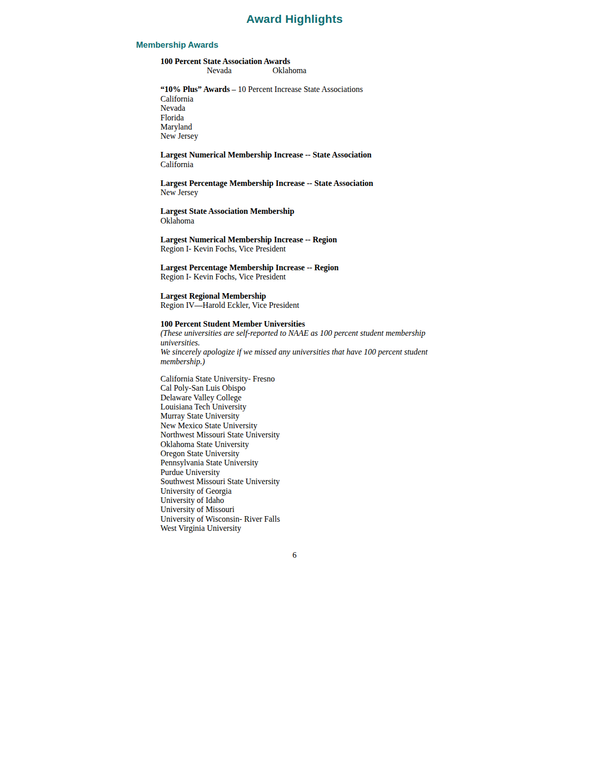Award Highlights
Membership Awards
100 Percent State Association Awards
Nevada Oklahoma
“10% Plus” Awards – 10 Percent Increase State Associations
California
Nevada
Florida
Maryland
New Jersey
Largest Numerical Membership Increase -- State Association
California
Largest Percentage Membership Increase -- State Association
New Jersey
Largest State Association Membership
Oklahoma
Largest Numerical Membership Increase -- Region
Region I- Kevin Fochs, Vice President
Largest Percentage Membership Increase -- Region
Region I- Kevin Fochs, Vice President
Largest Regional Membership
Region IV—Harold Eckler, Vice President
100 Percent Student Member Universities
(These universities are self-reported to NAAE as 100 percent student membership universities.
We sincerely apologize if we missed any universities that have 100 percent student membership.)
California State University- Fresno
Cal Poly-San Luis Obispo
Delaware Valley College
Louisiana Tech University
Murray State University
New Mexico State University
Northwest Missouri State University
Oklahoma State University
Oregon State University
Pennsylvania State University
Purdue University
Southwest Missouri State University
University of Georgia
University of Idaho
University of Missouri
University of Wisconsin- River Falls
West Virginia University
6